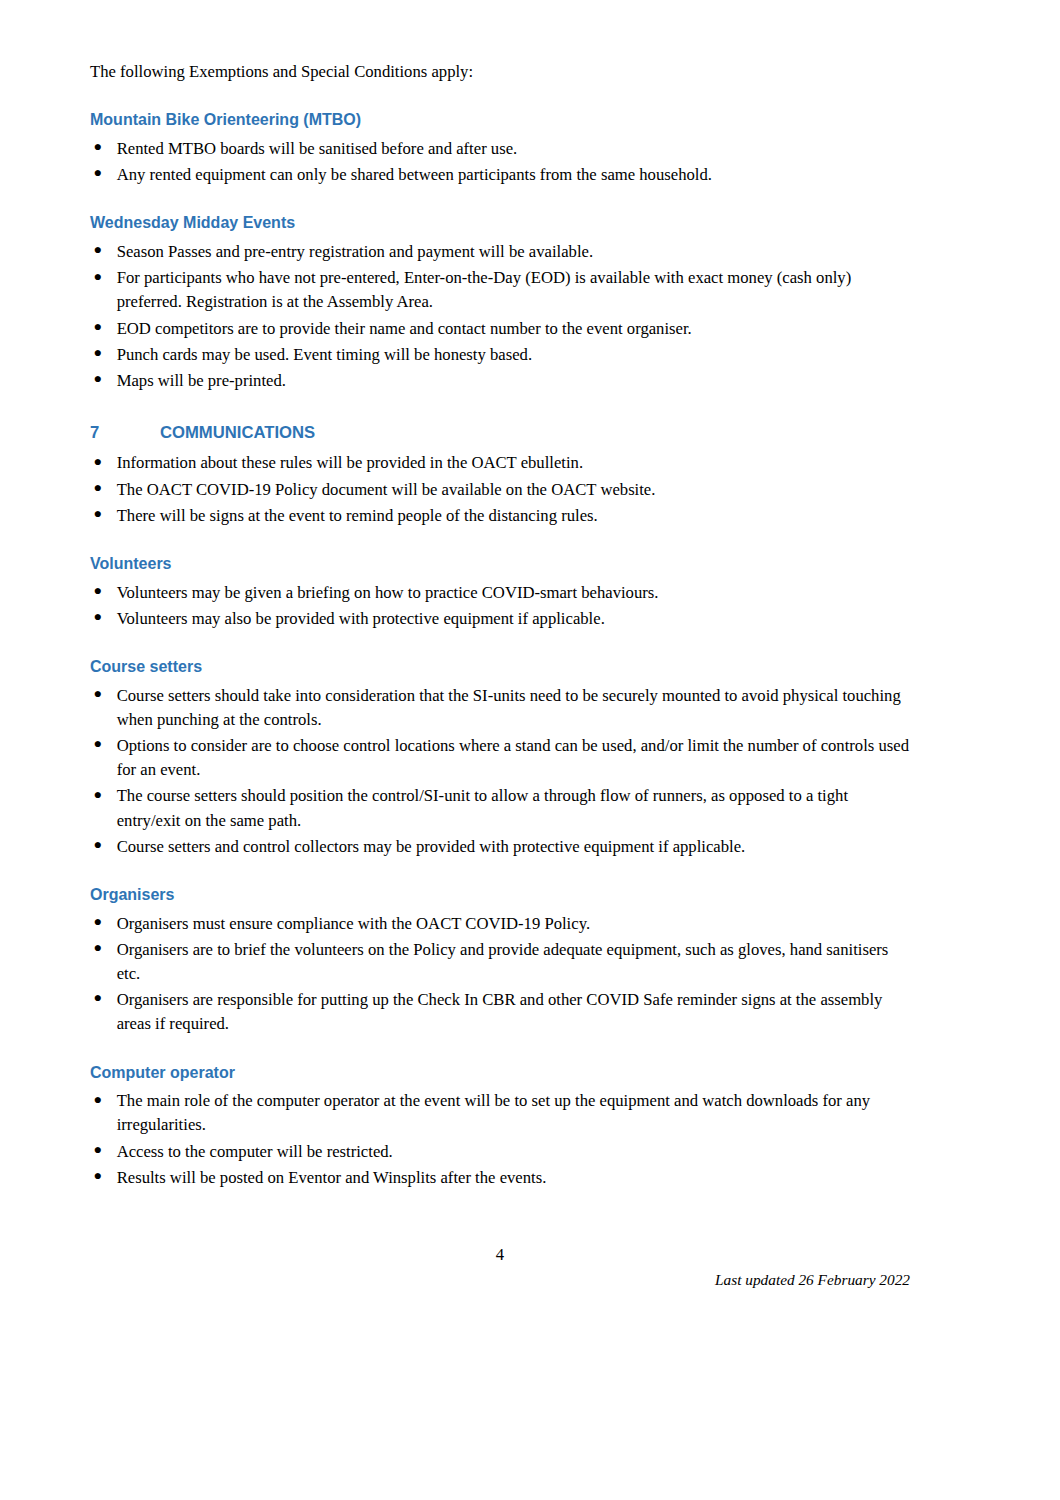The following Exemptions and Special Conditions apply:
Mountain Bike Orienteering (MTBO)
Rented MTBO boards will be sanitised before and after use.
Any rented equipment can only be shared between participants from the same household.
Wednesday Midday Events
Season Passes and pre-entry registration and payment will be available.
For participants who have not pre-entered, Enter-on-the-Day (EOD) is available with exact money (cash only) preferred. Registration is at the Assembly Area.
EOD competitors are to provide their name and contact number to the event organiser.
Punch cards may be used. Event timing will be honesty based.
Maps will be pre-printed.
7 COMMUNICATIONS
Information about these rules will be provided in the OACT ebulletin.
The OACT COVID-19 Policy document will be available on the OACT website.
There will be signs at the event to remind people of the distancing rules.
Volunteers
Volunteers may be given a briefing on how to practice COVID-smart behaviours.
Volunteers may also be provided with protective equipment if applicable.
Course setters
Course setters should take into consideration that the SI-units need to be securely mounted to avoid physical touching when punching at the controls.
Options to consider are to choose control locations where a stand can be used, and/or limit the number of controls used for an event.
The course setters should position the control/SI-unit to allow a through flow of runners, as opposed to a tight entry/exit on the same path.
Course setters and control collectors may be provided with protective equipment if applicable.
Organisers
Organisers must ensure compliance with the OACT COVID-19 Policy.
Organisers are to brief the volunteers on the Policy and provide adequate equipment, such as gloves, hand sanitisers etc.
Organisers are responsible for putting up the Check In CBR and other COVID Safe reminder signs at the assembly areas if required.
Computer operator
The main role of the computer operator at the event will be to set up the equipment and watch downloads for any irregularities.
Access to the computer will be restricted.
Results will be posted on Eventor and Winsplits after the events.
4
Last updated 26 February 2022